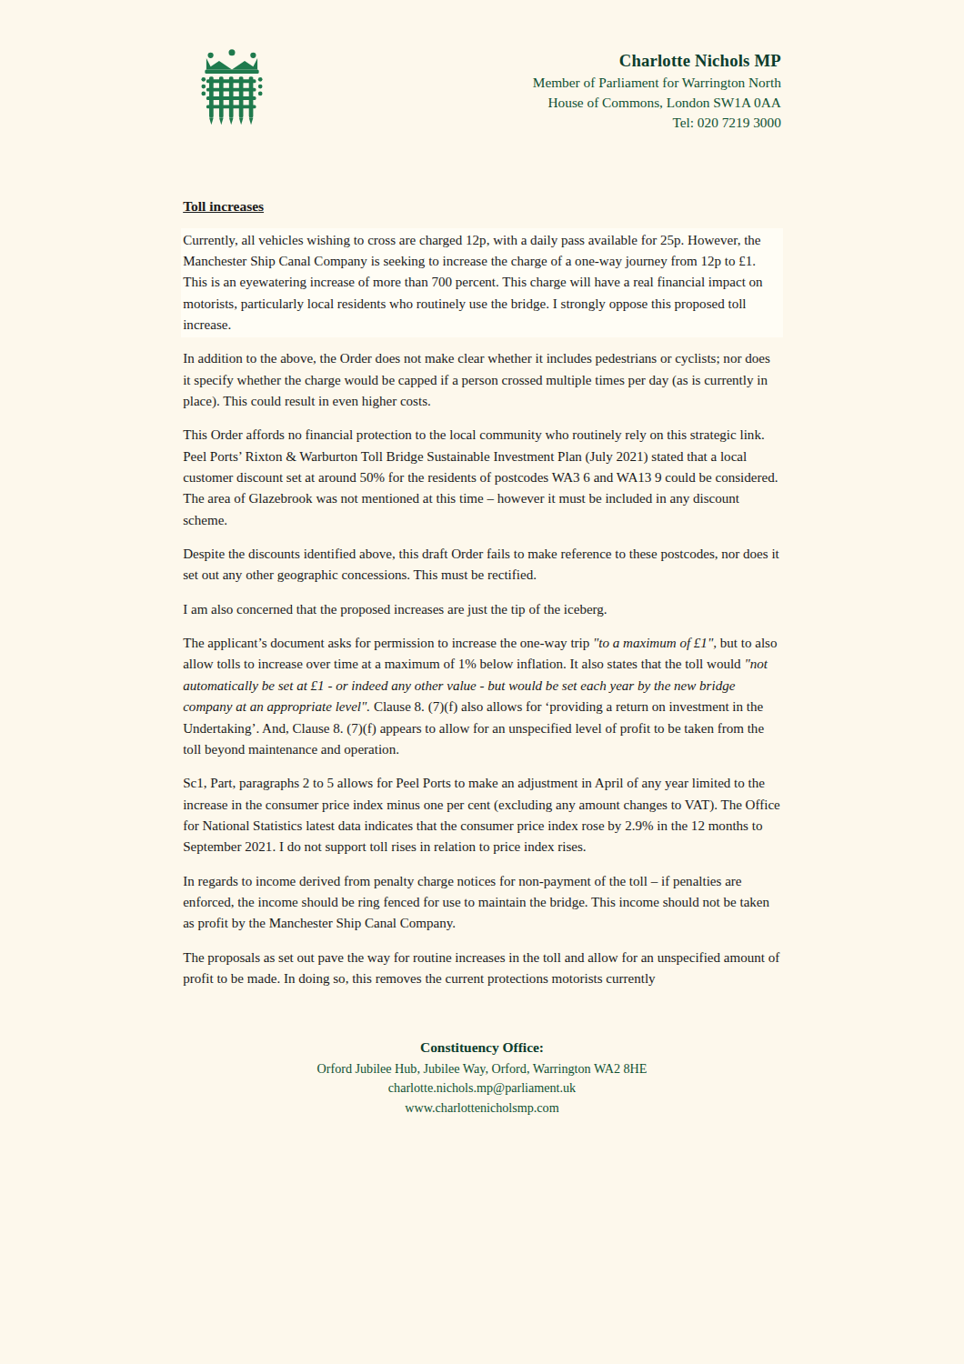Charlotte Nichols MP
Member of Parliament for Warrington North
House of Commons, London SW1A 0AA
Tel: 020 7219 3000
Toll increases
Currently, all vehicles wishing to cross are charged 12p, with a daily pass available for 25p. However, the Manchester Ship Canal Company is seeking to increase the charge of a one-way journey from 12p to £1. This is an eyewatering increase of more than 700 percent. This charge will have a real financial impact on motorists, particularly local residents who routinely use the bridge. I strongly oppose this proposed toll increase.
In addition to the above, the Order does not make clear whether it includes pedestrians or cyclists; nor does it specify whether the charge would be capped if a person crossed multiple times per day (as is currently in place). This could result in even higher costs.
This Order affords no financial protection to the local community who routinely rely on this strategic link. Peel Ports’ Rixton & Warburton Toll Bridge Sustainable Investment Plan (July 2021) stated that a local customer discount set at around 50% for the residents of postcodes WA3 6 and WA13 9 could be considered. The area of Glazebrook was not mentioned at this time – however it must be included in any discount scheme.
Despite the discounts identified above, this draft Order fails to make reference to these postcodes, nor does it set out any other geographic concessions. This must be rectified.
I am also concerned that the proposed increases are just the tip of the iceberg.
The applicant’s document asks for permission to increase the one-way trip "to a maximum of £1", but to also allow tolls to increase over time at a maximum of 1% below inflation. It also states that the toll would "not automatically be set at £1 - or indeed any other value - but would be set each year by the new bridge company at an appropriate level". Clause 8. (7)(f) also allows for ‘providing a return on investment in the Undertaking’. And, Clause 8. (7)(f) appears to allow for an unspecified level of profit to be taken from the toll beyond maintenance and operation.
Sc1, Part, paragraphs 2 to 5 allows for Peel Ports to make an adjustment in April of any year limited to the increase in the consumer price index minus one per cent (excluding any amount changes to VAT). The Office for National Statistics latest data indicates that the consumer price index rose by 2.9% in the 12 months to September 2021. I do not support toll rises in relation to price index rises.
In regards to income derived from penalty charge notices for non-payment of the toll – if penalties are enforced, the income should be ring fenced for use to maintain the bridge. This income should not be taken as profit by the Manchester Ship Canal Company.
The proposals as set out pave the way for routine increases in the toll and allow for an unspecified amount of profit to be made. In doing so, this removes the current protections motorists currently
Constituency Office:
Orford Jubilee Hub, Jubilee Way, Orford, Warrington WA2 8HE
charlotte.nichols.mp@parliament.uk
www.charlottenicholsmp.com